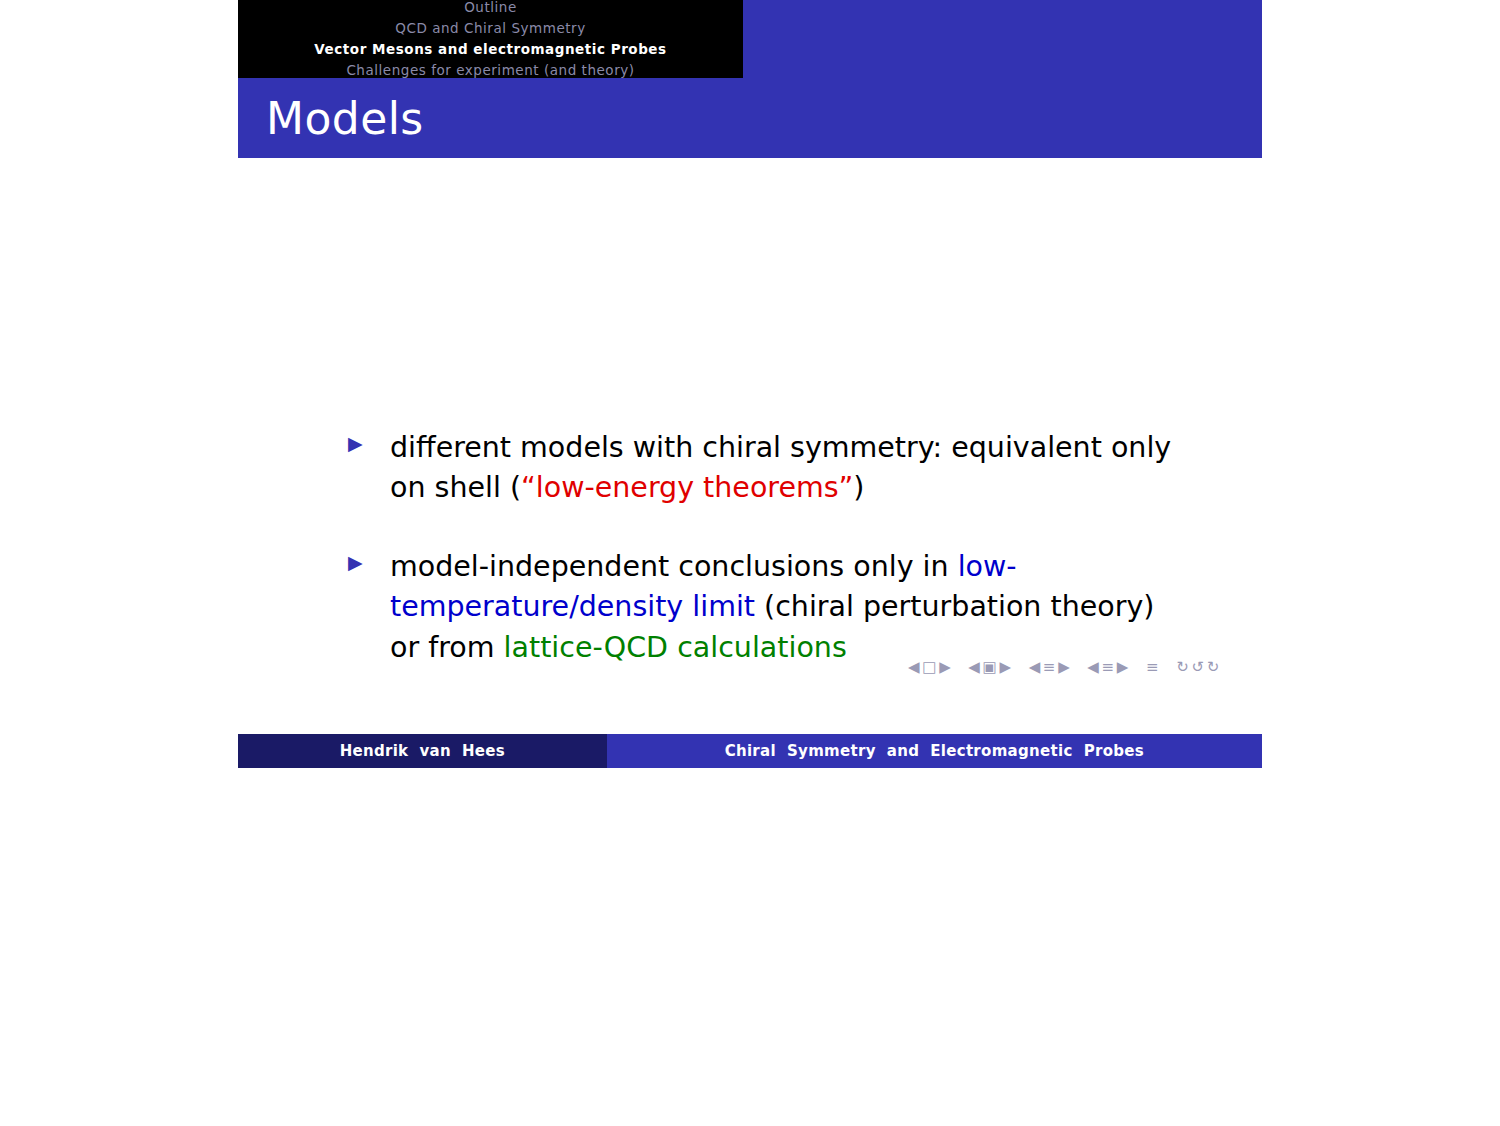Outline QCD and Chiral Symmetry Vector Mesons and electromagnetic Probes Challenges for experiment (and theory)
Models
different models with chiral symmetry: equivalent only on shell (“low-energy theorems”)
model-independent conclusions only in low-temperature/density limit (chiral perturbation theory) or from lattice-QCD calculations
◀□▶ ◀▣▶ ◀≡▶ ◀≡▶ ≡ ↻↺↻
Hendrik van Hees
Chiral Symmetry and Electromagnetic Probes